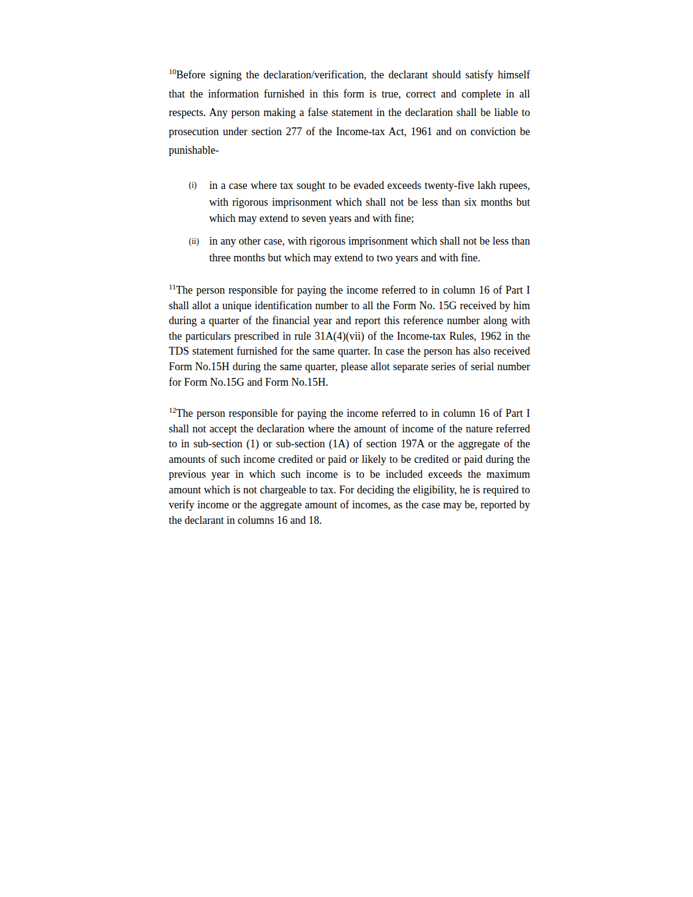10Before signing the declaration/verification, the declarant should satisfy himself that the information furnished in this form is true, correct and complete in all respects. Any person making a false statement in the declaration shall be liable to prosecution under section 277 of the Income-tax Act, 1961 and on conviction be punishable-
(i) in a case where tax sought to be evaded exceeds twenty-five lakh rupees, with rigorous imprisonment which shall not be less than six months but which may extend to seven years and with fine;
(ii) in any other case, with rigorous imprisonment which shall not be less than three months but which may extend to two years and with fine.
11The person responsible for paying the income referred to in column 16 of Part I shall allot a unique identification number to all the Form No. 15G received by him during a quarter of the financial year and report this reference number along with the particulars prescribed in rule 31A(4)(vii) of the Income-tax Rules, 1962 in the TDS statement furnished for the same quarter. In case the person has also received Form No.15H during the same quarter, please allot separate series of serial number for Form No.15G and Form No.15H.
12The person responsible for paying the income referred to in column 16 of Part I shall not accept the declaration where the amount of income of the nature referred to in sub-section (1) or sub-section (1A) of section 197A or the aggregate of the amounts of such income credited or paid or likely to be credited or paid during the previous year in which such income is to be included exceeds the maximum amount which is not chargeable to tax. For deciding the eligibility, he is required to verify income or the aggregate amount of incomes, as the case may be, reported by the declarant in columns 16 and 18.